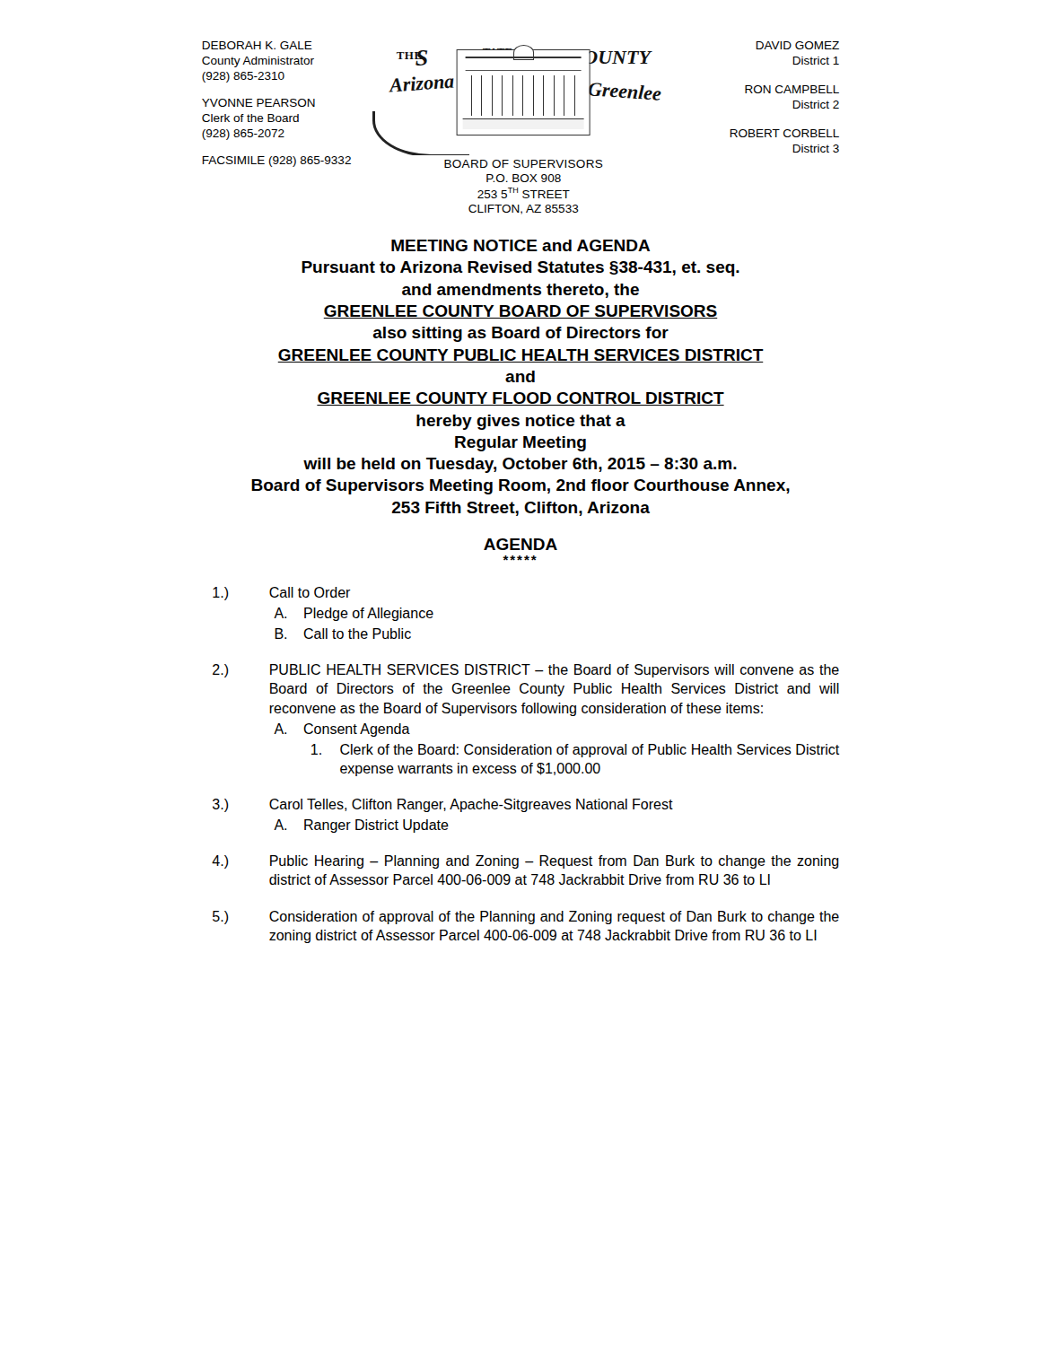| DEBORAH K. GALE County Administrator (928) 865-2310 YVONNE PEARSON Clerk of the Board (928) 865-2072 FACSIMILE (928) 865-9332 | THE S TATE Arizona COUNTY OF Greenlee BOARD OF SUPERVISORS P.O. BOX 908 253 5 TH STREET CLIFTON, AZ 85533 | DAVID GOMEZ District 1 RON CAMPBELL District 2 ROBERT CORBELL District 3 |
MEETING NOTICE and AGENDA Pursuant to Arizona Revised Statutes §38-431, et. seq. and amendments thereto, the GREENLEE COUNTY BOARD OF SUPERVISORS also sitting as Board of Directors for GREENLEE COUNTY PUBLIC HEALTH SERVICES DISTRICT and GREENLEE COUNTY FLOOD CONTROL DISTRICT hereby gives notice that a Regular Meeting will be held on Tuesday, October 6th, 2015 – 8:30 a.m. Board of Supervisors Meeting Room, 2nd floor Courthouse Annex, 253 Fifth Street, Clifton, Arizona
AGENDA *****
Call to Order
Pledge of Allegiance
Call to the Public
PUBLIC HEALTH SERVICES DISTRICT – the Board of Supervisors will convene as the Board of Directors of the Greenlee County Public Health Services District and will reconvene as the Board of Supervisors following consideration of these items:
Consent Agenda
Clerk of the Board: Consideration of approval of Public Health Services District expense warrants in excess of $1,000.00
Carol Telles, Clifton Ranger, Apache-Sitgreaves National Forest
Ranger District Update
Public Hearing – Planning and Zoning – Request from Dan Burk to change the zoning district of Assessor Parcel 400-06-009 at 748 Jackrabbit Drive from RU 36 to LI
Consideration of approval of the Planning and Zoning request of Dan Burk to change the zoning district of Assessor Parcel 400-06-009 at 748 Jackrabbit Drive from RU 36 to LI